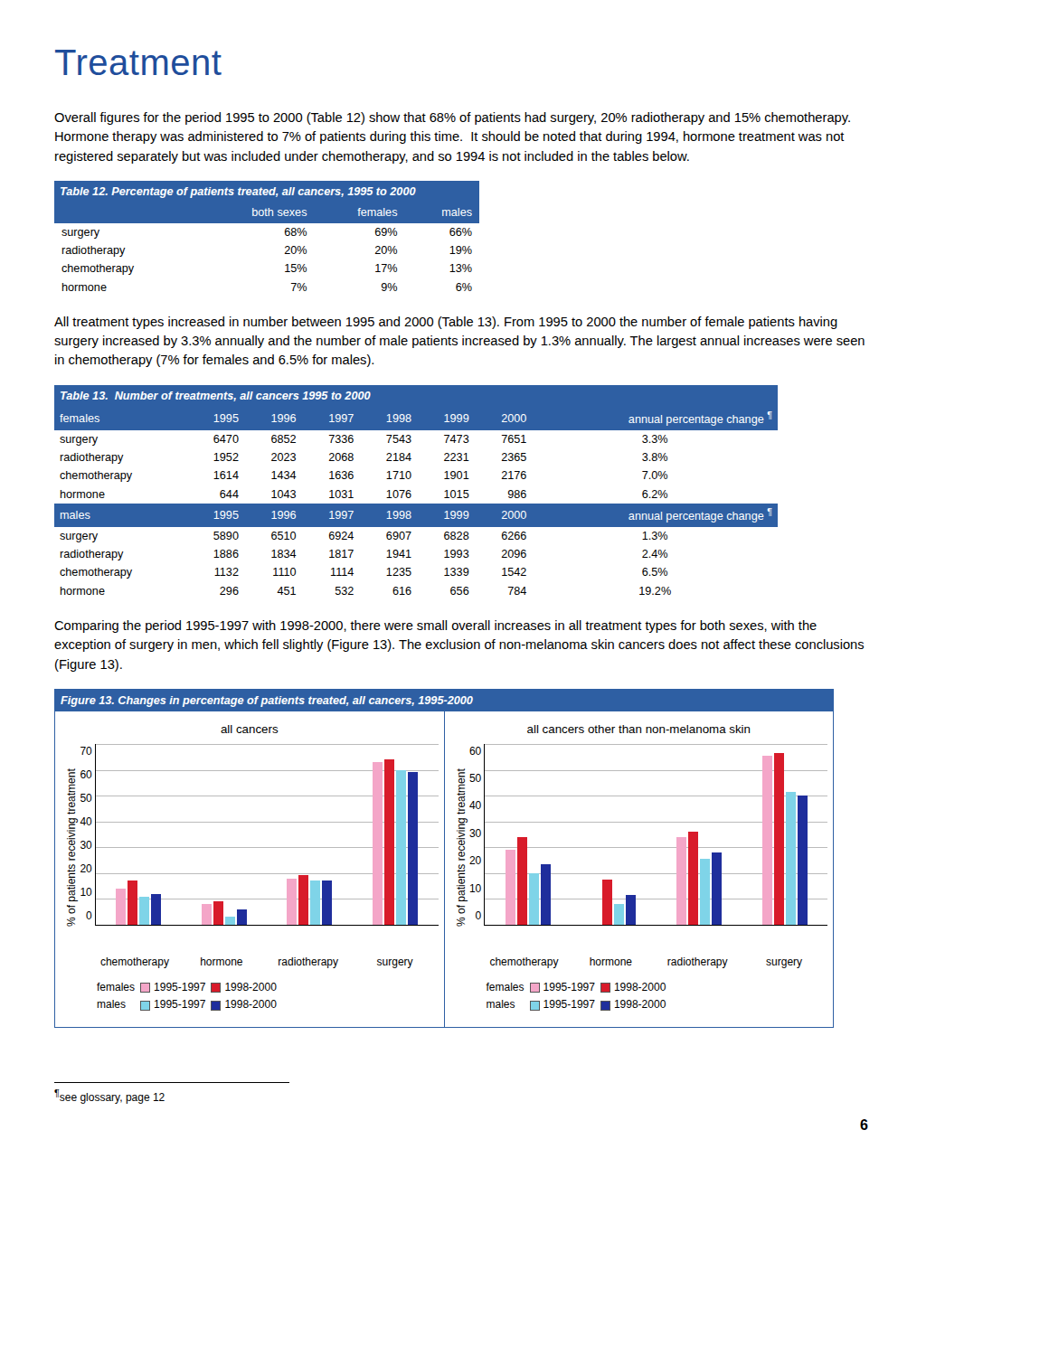Treatment
Overall figures for the period 1995 to 2000 (Table 12) show that 68% of patients had surgery, 20% radiotherapy and 15% chemotherapy. Hormone therapy was administered to 7% of patients during this time. It should be noted that during 1994, hormone treatment was not registered separately but was included under chemotherapy, and so 1994 is not included in the tables below.
Table 12. Percentage of patients treated, all cancers, 1995 to 2000
| | both sexes | females | males |
| --- | --- | --- | --- |
| surgery | 68% | 69% | 66% |
| radiotherapy | 20% | 20% | 19% |
| chemotherapy | 15% | 17% | 13% |
| hormone | 7% | 9% | 6% |
All treatment types increased in number between 1995 and 2000 (Table 13). From 1995 to 2000 the number of female patients having surgery increased by 3.3% annually and the number of male patients increased by 1.3% annually. The largest annual increases were seen in chemotherapy (7% for females and 6.5% for males).
Table 13. Number of treatments, all cancers 1995 to 2000
| females | 1995 | 1996 | 1997 | 1998 | 1999 | 2000 | annual percentage change ¶ |
| --- | --- | --- | --- | --- | --- | --- | --- |
| surgery | 6470 | 6852 | 7336 | 7543 | 7473 | 7651 | 3.3% |
| radiotherapy | 1952 | 2023 | 2068 | 2184 | 2231 | 2365 | 3.8% |
| chemotherapy | 1614 | 1434 | 1636 | 1710 | 1901 | 2176 | 7.0% |
| hormone | 644 | 1043 | 1031 | 1076 | 1015 | 986 | 6.2% |
| males | 1995 | 1996 | 1997 | 1998 | 1999 | 2000 | annual percentage change ¶ |
| surgery | 5890 | 6510 | 6924 | 6907 | 6828 | 6266 | 1.3% |
| radiotherapy | 1886 | 1834 | 1817 | 1941 | 1993 | 2096 | 2.4% |
| chemotherapy | 1132 | 1110 | 1114 | 1235 | 1339 | 1542 | 6.5% |
| hormone | 296 | 451 | 532 | 616 | 656 | 784 | 19.2% |
Comparing the period 1995-1997 with 1998-2000, there were small overall increases in all treatment types for both sexes, with the exception of surgery in men, which fell slightly (Figure 13). The exclusion of non-melanoma skin cancers does not affect these conclusions (Figure 13).
Figure 13. Changes in percentage of patients treated, all cancers, 1995-2000
all cancers
% of patients receiving treatment
70
60
50
40
30
20
10
0
chemotherapy hormone radiotherapy surgery
| females | 1995-1997 | 1998-2000 |
| males | 1995-1997 | 1998-2000 |
all cancers other than non-melanoma skin
% of patients receiving treatment
60
50
40
30
20
10
0
chemotherapy hormone radiotherapy surgery
| females | 1995-1997 | 1998-2000 |
| males | 1995-1997 | 1998-2000 |
¶see glossary, page 12
6